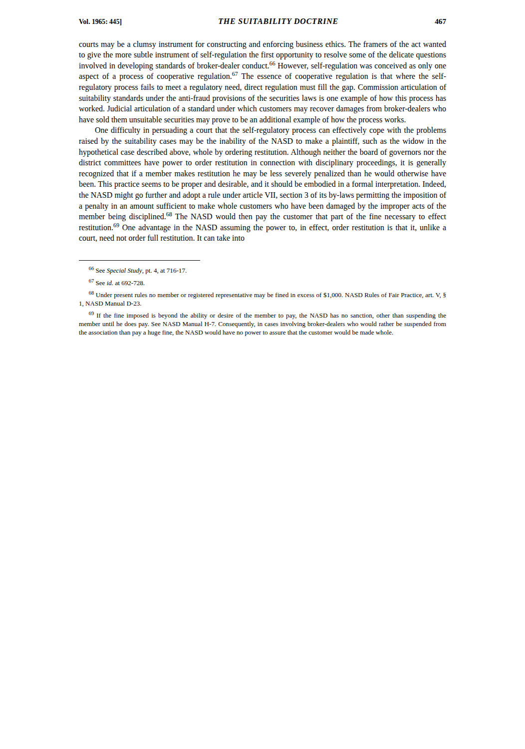Vol. 1965: 445] THE SUITABILITY DOCTRINE 467
courts may be a clumsy instrument for constructing and enforcing business ethics. The framers of the act wanted to give the more subtle instrument of self-regulation the first opportunity to resolve some of the delicate questions involved in developing standards of broker-dealer conduct.66 However, self-regulation was conceived as only one aspect of a process of cooperative regulation.67 The essence of cooperative regulation is that where the self-regulatory process fails to meet a regulatory need, direct regulation must fill the gap. Commission articulation of suitability standards under the anti-fraud provisions of the securities laws is one example of how this process has worked. Judicial articulation of a standard under which customers may recover damages from broker-dealers who have sold them unsuitable securities may prove to be an additional example of how the process works.
One difficulty in persuading a court that the self-regulatory process can effectively cope with the problems raised by the suitability cases may be the inability of the NASD to make a plaintiff, such as the widow in the hypothetical case described above, whole by ordering restitution. Although neither the board of governors nor the district committees have power to order restitution in connection with disciplinary proceedings, it is generally recognized that if a member makes restitution he may be less severely penalized than he would otherwise have been. This practice seems to be proper and desirable, and it should be embodied in a formal interpretation. Indeed, the NASD might go further and adopt a rule under article VII, section 3 of its by-laws permitting the imposition of a penalty in an amount sufficient to make whole customers who have been damaged by the improper acts of the member being disciplined.68 The NASD would then pay the customer that part of the fine necessary to effect restitution.69 One advantage in the NASD assuming the power to, in effect, order restitution is that it, unlike a court, need not order full restitution. It can take into
66 See Special Study, pt. 4, at 716-17.
67 See id. at 692-728.
68 Under present rules no member or registered representative may be fined in excess of $1,000. NASD Rules of Fair Practice, art. V, § 1, NASD Manual D-23.
69 If the fine imposed is beyond the ability or desire of the member to pay, the NASD has no sanction, other than suspending the member until he does pay. See NASD Manual H-7. Consequently, in cases involving broker-dealers who would rather be suspended from the association than pay a huge fine, the NASD would have no power to assure that the customer would be made whole.